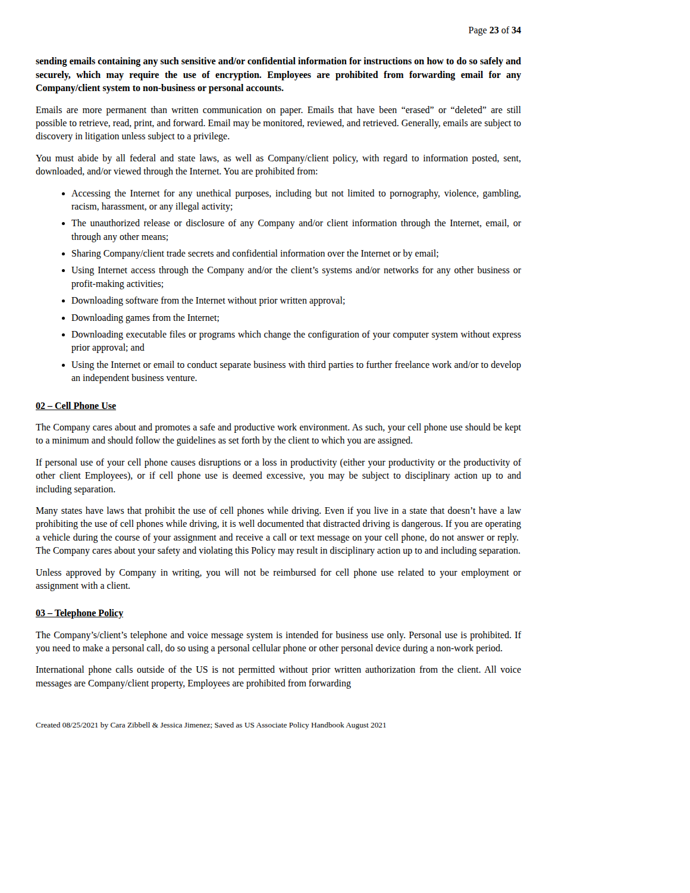Page 23 of 34
sending emails containing any such sensitive and/or confidential information for instructions on how to do so safely and securely, which may require the use of encryption. Employees are prohibited from forwarding email for any Company/client system to non-business or personal accounts.
Emails are more permanent than written communication on paper. Emails that have been “erased” or “deleted” are still possible to retrieve, read, print, and forward. Email may be monitored, reviewed, and retrieved. Generally, emails are subject to discovery in litigation unless subject to a privilege.
You must abide by all federal and state laws, as well as Company/client policy, with regard to information posted, sent, downloaded, and/or viewed through the Internet. You are prohibited from:
Accessing the Internet for any unethical purposes, including but not limited to pornography, violence, gambling, racism, harassment, or any illegal activity;
The unauthorized release or disclosure of any Company and/or client information through the Internet, email, or through any other means;
Sharing Company/client trade secrets and confidential information over the Internet or by email;
Using Internet access through the Company and/or the client’s systems and/or networks for any other business or profit-making activities;
Downloading software from the Internet without prior written approval;
Downloading games from the Internet;
Downloading executable files or programs which change the configuration of your computer system without express prior approval; and
Using the Internet or email to conduct separate business with third parties to further freelance work and/or to develop an independent business venture.
02 – Cell Phone Use
The Company cares about and promotes a safe and productive work environment. As such, your cell phone use should be kept to a minimum and should follow the guidelines as set forth by the client to which you are assigned.
If personal use of your cell phone causes disruptions or a loss in productivity (either your productivity or the productivity of other client Employees), or if cell phone use is deemed excessive, you may be subject to disciplinary action up to and including separation.
Many states have laws that prohibit the use of cell phones while driving. Even if you live in a state that doesn’t have a law prohibiting the use of cell phones while driving, it is well documented that distracted driving is dangerous. If you are operating a vehicle during the course of your assignment and receive a call or text message on your cell phone, do not answer or reply. The Company cares about your safety and violating this Policy may result in disciplinary action up to and including separation.
Unless approved by Company in writing, you will not be reimbursed for cell phone use related to your employment or assignment with a client.
03 – Telephone Policy
The Company’s/client’s telephone and voice message system is intended for business use only. Personal use is prohibited. If you need to make a personal call, do so using a personal cellular phone or other personal device during a non-work period.
International phone calls outside of the US is not permitted without prior written authorization from the client. All voice messages are Company/client property, Employees are prohibited from forwarding
Created 08/25/2021 by Cara Zibbell & Jessica Jimenez; Saved as US Associate Policy Handbook August 2021